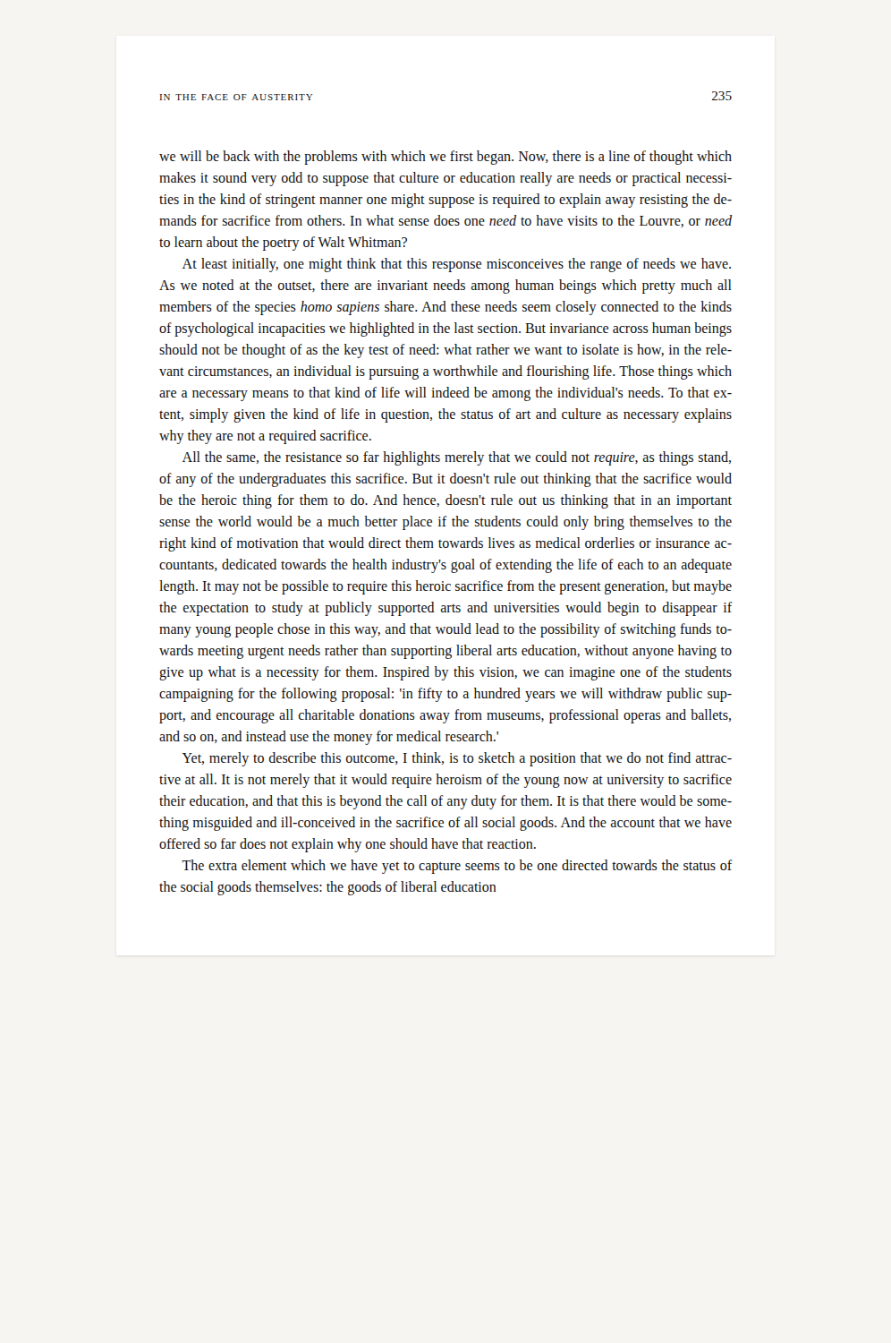in the face of austerity 235
we will be back with the problems with which we first began. Now, there is a line of thought which makes it sound very odd to suppose that culture or education really are needs or practical necessities in the kind of stringent manner one might suppose is required to explain away resisting the demands for sacrifice from others. In what sense does one need to have visits to the Louvre, or need to learn about the poetry of Walt Whitman?
At least initially, one might think that this response misconceives the range of needs we have. As we noted at the outset, there are invariant needs among human beings which pretty much all members of the species homo sapiens share. And these needs seem closely connected to the kinds of psychological incapacities we highlighted in the last section. But invariance across human beings should not be thought of as the key test of need: what rather we want to isolate is how, in the relevant circumstances, an individual is pursuing a worthwhile and flourishing life. Those things which are a necessary means to that kind of life will indeed be among the individual's needs. To that extent, simply given the kind of life in question, the status of art and culture as necessary explains why they are not a required sacrifice.
All the same, the resistance so far highlights merely that we could not require, as things stand, of any of the undergraduates this sacrifice. But it doesn't rule out thinking that the sacrifice would be the heroic thing for them to do. And hence, doesn't rule out us thinking that in an important sense the world would be a much better place if the students could only bring themselves to the right kind of motivation that would direct them towards lives as medical orderlies or insurance accountants, dedicated towards the health industry's goal of extending the life of each to an adequate length. It may not be possible to require this heroic sacrifice from the present generation, but maybe the expectation to study at publicly supported arts and universities would begin to disappear if many young people chose in this way, and that would lead to the possibility of switching funds towards meeting urgent needs rather than supporting liberal arts education, without anyone having to give up what is a necessity for them. Inspired by this vision, we can imagine one of the students campaigning for the following proposal: 'in fifty to a hundred years we will withdraw public support, and encourage all charitable donations away from museums, professional operas and ballets, and so on, and instead use the money for medical research.'
Yet, merely to describe this outcome, I think, is to sketch a position that we do not find attractive at all. It is not merely that it would require heroism of the young now at university to sacrifice their education, and that this is beyond the call of any duty for them. It is that there would be something misguided and ill-conceived in the sacrifice of all social goods. And the account that we have offered so far does not explain why one should have that reaction.
The extra element which we have yet to capture seems to be one directed towards the status of the social goods themselves: the goods of liberal education